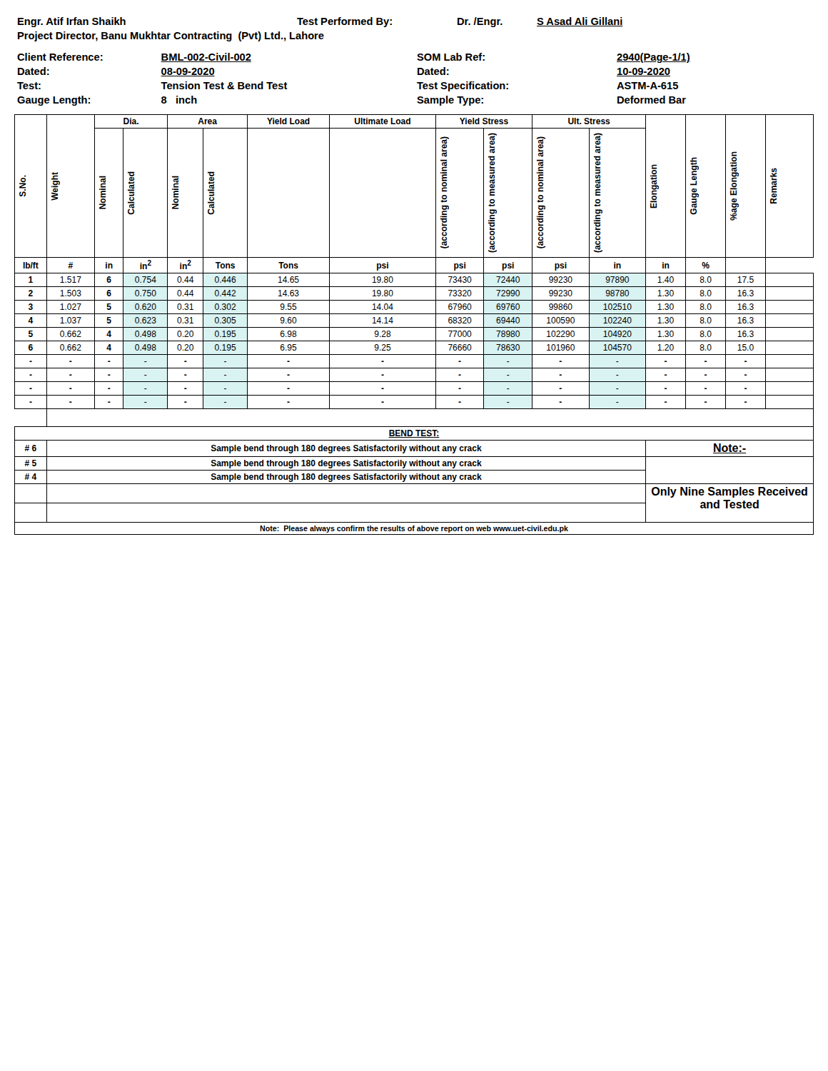| Engr. Atif Irfan Shaikh | Test Performed By: | Dr. /Engr. | S Asad Ali Gillani |
| Project Director, Banu Mukhtar Contracting (Pvt) Ltd., Lahore |
| Client Reference: | BML-002-Civil-002 | SOM Lab Ref: | 2940(Page-1/1) |
| Dated: | 08-09-2020 | Dated: | 10-09-2020 |
| Test: | Tension Test & Bend Test | Test Specification: | ASTM-A-615 |
| Gauge Length: | 8 inch | Sample Type: | Deformed Bar |
| S.No. | Weight | Dia. | Area | Yield Load | Ultimate Load | Yield Stress | Ult. Stress | Elongation | Gauge Length | %age Elongation | Remarks |
| --- | --- | --- | --- | --- | --- | --- | --- | --- | --- | --- | --- |
| Nominal | Calculated | Nominal | Calculated | (according to nominal area) | (according to measured area) | (according to nominal area) | (according to measured area) |
| lb/ft | # | in | in 2 | in 2 | Tons | Tons | psi | psi | psi | psi | in | in | % | |
| 1 | 1.517 | 6 | 0.754 | 0.44 | 0.446 | 14.65 | 19.80 | 73430 | 72440 | 99230 | 97890 | 1.40 | 8.0 | 17.5 | |
| 2 | 1.503 | 6 | 0.750 | 0.44 | 0.442 | 14.63 | 19.80 | 73320 | 72990 | 99230 | 98780 | 1.30 | 8.0 | 16.3 | |
| 3 | 1.027 | 5 | 0.620 | 0.31 | 0.302 | 9.55 | 14.04 | 67960 | 69760 | 99860 | 102510 | 1.30 | 8.0 | 16.3 | |
| 4 | 1.037 | 5 | 0.623 | 0.31 | 0.305 | 9.60 | 14.14 | 68320 | 69440 | 100590 | 102240 | 1.30 | 8.0 | 16.3 | |
| 5 | 0.662 | 4 | 0.498 | 0.20 | 0.195 | 6.98 | 9.28 | 77000 | 78980 | 102290 | 104920 | 1.30 | 8.0 | 16.3 | |
| 6 | 0.662 | 4 | 0.498 | 0.20 | 0.195 | 6.95 | 9.25 | 76660 | 78630 | 101960 | 104570 | 1.20 | 8.0 | 15.0 | |
| - | - | - | - | - | - | - | - | - | - | - | - | - | - | - | |
| - | - | - | - | - | - | - | - | - | - | - | - | - | - | - | |
| - | - | - | - | - | - | - | - | - | - | - | - | - | - | - | |
| - | - | - | - | - | - | - | - | - | - | - | - | - | - | - | |
| BEND TEST: |
| # 6 | Sample bend through 180 degrees Satisfactorily without any crack | Note:- |
| # 5 | Sample bend through 180 degrees Satisfactorily without any crack | |
| # 4 | Sample bend through 180 degrees Satisfactorily without any crack |
| | | Only Nine Samples Received and Tested |
| Note: Please always confirm the results of above report on web www.uet-civil.edu.pk |